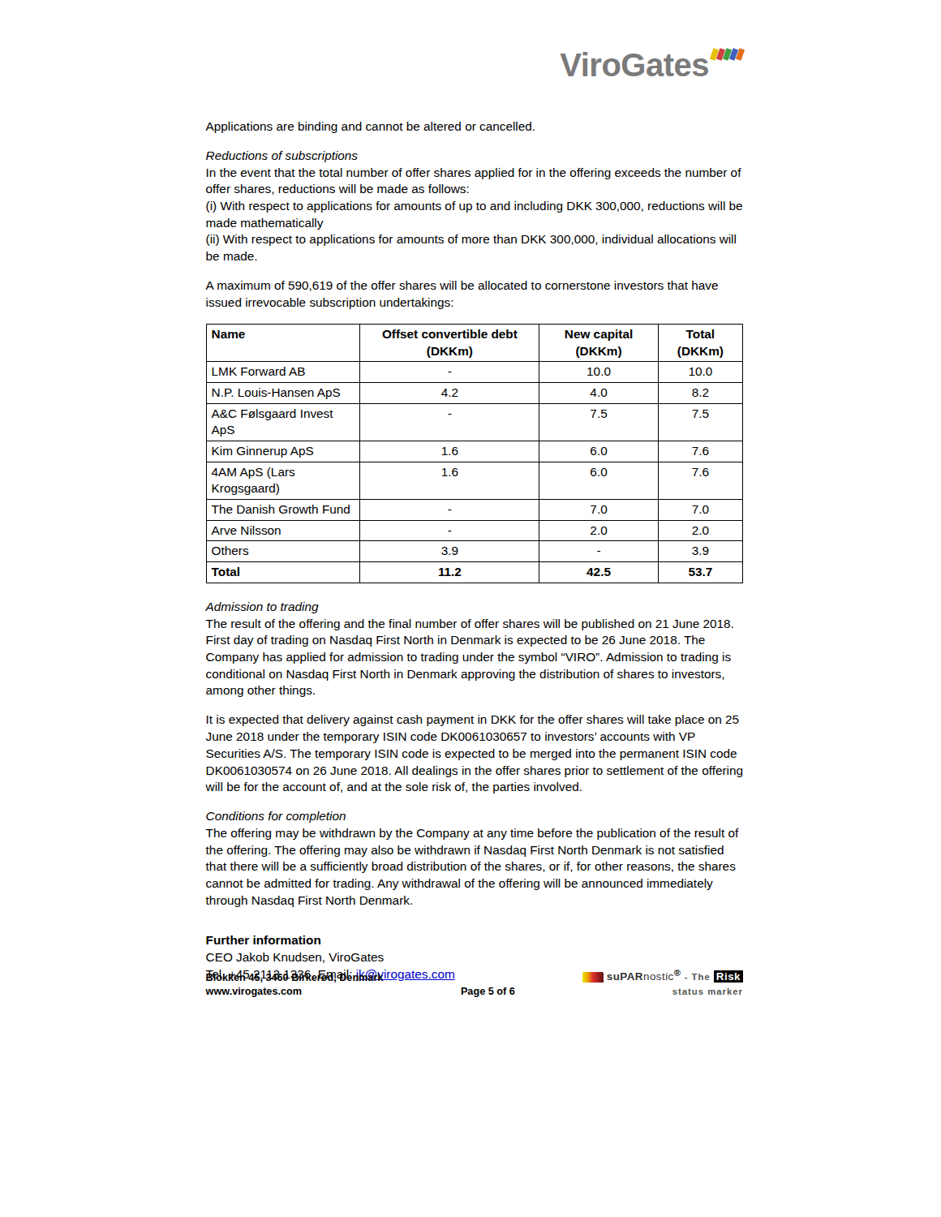ViroGates
Applications are binding and cannot be altered or cancelled.
Reductions of subscriptions
In the event that the total number of offer shares applied for in the offering exceeds the number of offer shares, reductions will be made as follows:
(i) With respect to applications for amounts of up to and including DKK 300,000, reductions will be made mathematically
(ii) With respect to applications for amounts of more than DKK 300,000, individual allocations will be made.
A maximum of 590,619 of the offer shares will be allocated to cornerstone investors that have issued irrevocable subscription undertakings:
| Name | Offset convertible debt (DKKm) | New capital (DKKm) | Total (DKKm) |
| --- | --- | --- | --- |
| LMK Forward AB | - | 10.0 | 10.0 |
| N.P. Louis-Hansen ApS | 4.2 | 4.0 | 8.2 |
| A&C Følsgaard Invest ApS | - | 7.5 | 7.5 |
| Kim Ginnerup ApS | 1.6 | 6.0 | 7.6 |
| 4AM ApS (Lars Krogsgaard) | 1.6 | 6.0 | 7.6 |
| The Danish Growth Fund | - | 7.0 | 7.0 |
| Arve Nilsson | - | 2.0 | 2.0 |
| Others | 3.9 | - | 3.9 |
| Total | 11.2 | 42.5 | 53.7 |
Admission to trading
The result of the offering and the final number of offer shares will be published on 21 June 2018. First day of trading on Nasdaq First North in Denmark is expected to be 26 June 2018. The Company has applied for admission to trading under the symbol “VIRO”. Admission to trading is conditional on Nasdaq First North in Denmark approving the distribution of shares to investors, among other things.
It is expected that delivery against cash payment in DKK for the offer shares will take place on 25 June 2018 under the temporary ISIN code DK0061030657 to investors’ accounts with VP Securities A/S. The temporary ISIN code is expected to be merged into the permanent ISIN code DK0061030574 on 26 June 2018. All dealings in the offer shares prior to settlement of the offering will be for the account of, and at the sole risk of, the parties involved.
Conditions for completion
The offering may be withdrawn by the Company at any time before the publication of the result of the offering. The offering may also be withdrawn if Nasdaq First North Denmark is not satisfied that there will be a sufficiently broad distribution of the shares, or if, for other reasons, the shares cannot be admitted for trading. Any withdrawal of the offering will be announced immediately through Nasdaq First North Denmark.
Further information
CEO Jakob Knudsen, ViroGates
Tel. +45 2113 1336, Email: jk@virogates.com
| Blokken 45, 3460 Birkerød, Denmark www.virogates.com | Page 5 of 6 | su PAR nostic ® - The Risk status marker |